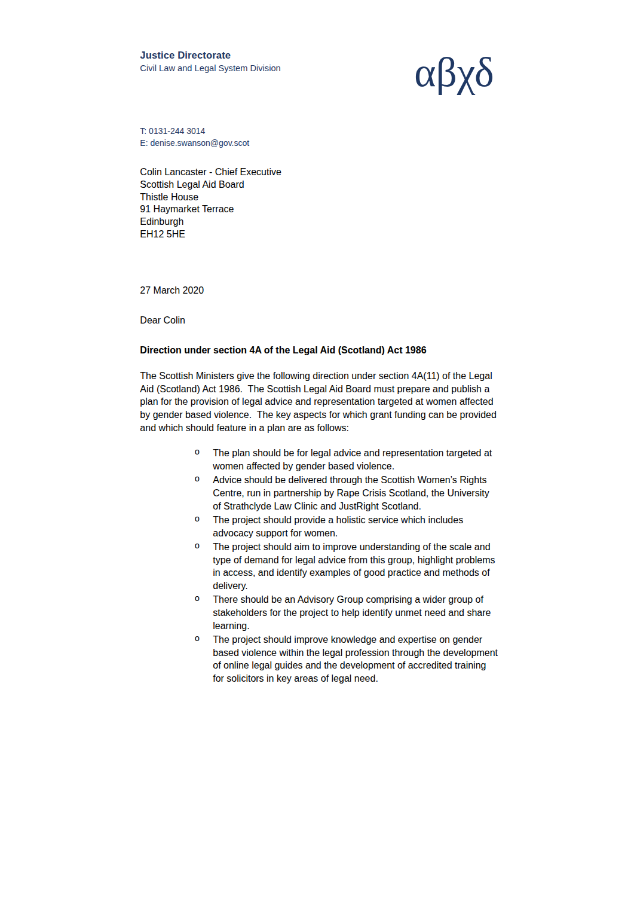Justice Directorate
Civil Law and Legal System Division
αβχδ
T: 0131-244 3014
E: denise.swanson@gov.scot
Colin Lancaster - Chief Executive
Scottish Legal Aid Board
Thistle House
91 Haymarket Terrace
Edinburgh
EH12 5HE
27 March 2020
Dear Colin
Direction under section 4A of the Legal Aid (Scotland) Act 1986
The Scottish Ministers give the following direction under section 4A(11) of the Legal Aid (Scotland) Act 1986. The Scottish Legal Aid Board must prepare and publish a plan for the provision of legal advice and representation targeted at women affected by gender based violence. The key aspects for which grant funding can be provided and which should feature in a plan are as follows:
The plan should be for legal advice and representation targeted at women affected by gender based violence.
Advice should be delivered through the Scottish Women’s Rights Centre, run in partnership by Rape Crisis Scotland, the University of Strathclyde Law Clinic and JustRight Scotland.
The project should provide a holistic service which includes advocacy support for women.
The project should aim to improve understanding of the scale and type of demand for legal advice from this group, highlight problems in access, and identify examples of good practice and methods of delivery.
There should be an Advisory Group comprising a wider group of stakeholders for the project to help identify unmet need and share learning.
The project should improve knowledge and expertise on gender based violence within the legal profession through the development of online legal guides and the development of accredited training for solicitors in key areas of legal need.